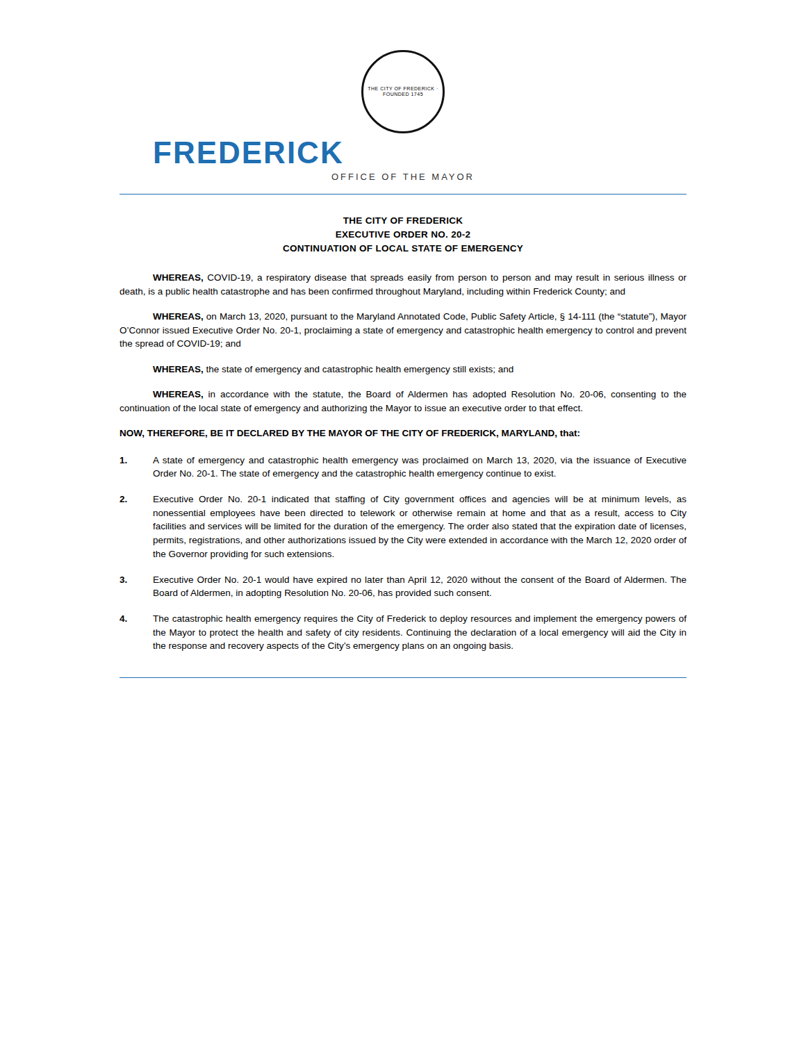The City of Frederick · Founded 1745
FREDERICK
OFFICE OF THE MAYOR
THE CITY OF FREDERICK
EXECUTIVE ORDER NO. 20-2
CONTINUATION OF LOCAL STATE OF EMERGENCY
WHEREAS, COVID-19, a respiratory disease that spreads easily from person to person and may result in serious illness or death, is a public health catastrophe and has been confirmed throughout Maryland, including within Frederick County; and
WHEREAS, on March 13, 2020, pursuant to the Maryland Annotated Code, Public Safety Article, § 14-111 (the “statute”), Mayor O’Connor issued Executive Order No. 20-1, proclaiming a state of emergency and catastrophic health emergency to control and prevent the spread of COVID-19; and
WHEREAS, the state of emergency and catastrophic health emergency still exists; and
WHEREAS, in accordance with the statute, the Board of Aldermen has adopted Resolution No. 20-06, consenting to the continuation of the local state of emergency and authorizing the Mayor to issue an executive order to that effect.
NOW, THEREFORE, BE IT DECLARED BY THE MAYOR OF THE CITY OF FREDERICK, MARYLAND, that:
A state of emergency and catastrophic health emergency was proclaimed on March 13, 2020, via the issuance of Executive Order No. 20-1. The state of emergency and the catastrophic health emergency continue to exist.
Executive Order No. 20-1 indicated that staffing of City government offices and agencies will be at minimum levels, as nonessential employees have been directed to telework or otherwise remain at home and that as a result, access to City facilities and services will be limited for the duration of the emergency. The order also stated that the expiration date of licenses, permits, registrations, and other authorizations issued by the City were extended in accordance with the March 12, 2020 order of the Governor providing for such extensions.
Executive Order No. 20-1 would have expired no later than April 12, 2020 without the consent of the Board of Aldermen. The Board of Aldermen, in adopting Resolution No. 20-06, has provided such consent.
The catastrophic health emergency requires the City of Frederick to deploy resources and implement the emergency powers of the Mayor to protect the health and safety of city residents. Continuing the declaration of a local emergency will aid the City in the response and recovery aspects of the City’s emergency plans on an ongoing basis.